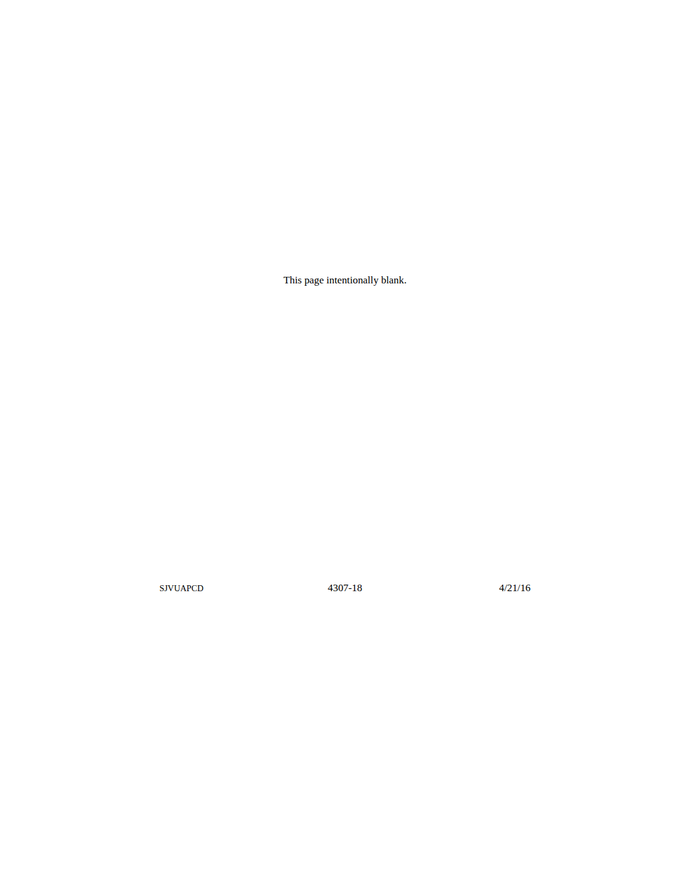This page intentionally blank.
SJVUAPCD
4307-18
4/21/16